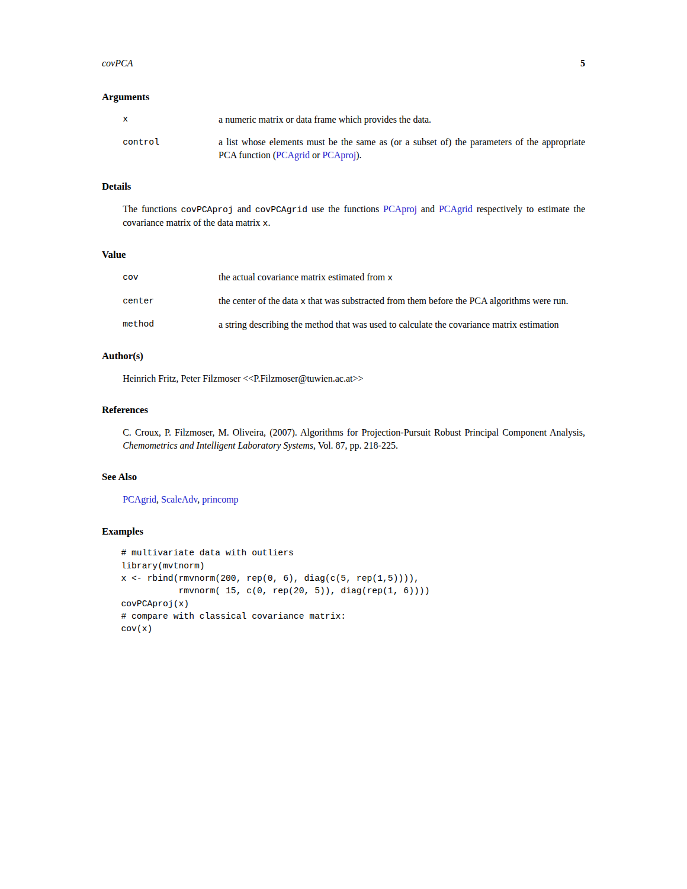covPCA 5
Arguments
x
a numeric matrix or data frame which provides the data.
control
a list whose elements must be the same as (or a subset of) the parameters of the appropriate PCA function (PCAgrid or PCAproj).
Details
The functions covPCAproj and covPCAgrid use the functions PCAproj and PCAgrid respectively to estimate the covariance matrix of the data matrix x.
Value
cov
the actual covariance matrix estimated from x
center
the center of the data x that was substracted from them before the PCA algorithms were run.
method
a string describing the method that was used to calculate the covariance matrix estimation
Author(s)
Heinrich Fritz, Peter Filzmoser <<P.Filzmoser@tuwien.ac.at>>
References
C. Croux, P. Filzmoser, M. Oliveira, (2007). Algorithms for Projection-Pursuit Robust Principal Component Analysis, Chemometrics and Intelligent Laboratory Systems, Vol. 87, pp. 218-225.
See Also
PCAgrid, ScaleAdv, princomp
Examples
# multivariate data with outliers
library(mvtnorm)
x <- rbind(rmvnorm(200, rep(0, 6), diag(c(5, rep(1,5)))),
           rmvnorm( 15, c(0, rep(20, 5)), diag(rep(1, 6))))
covPCAproj(x)
# compare with classical covariance matrix:
cov(x)